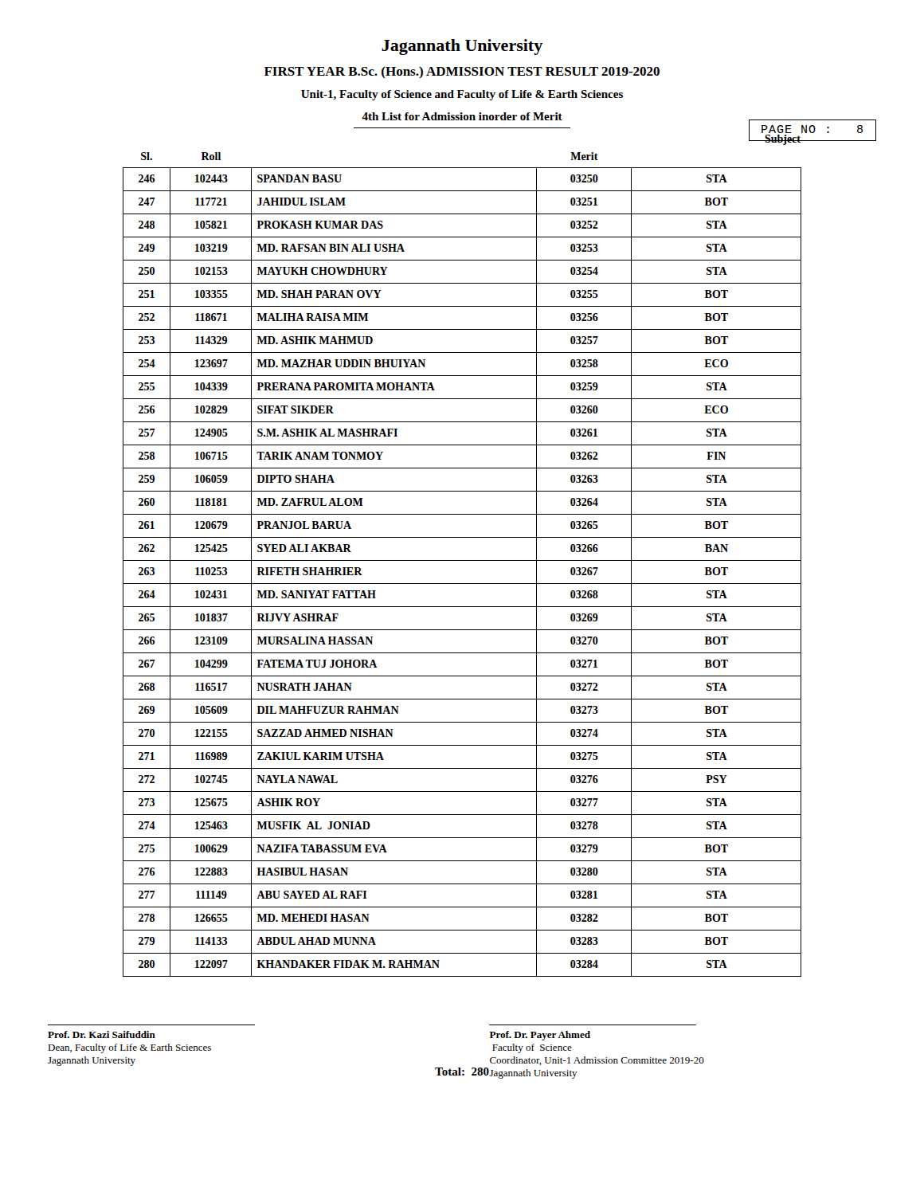PAGE NO : 8
Jagannath University
FIRST YEAR B.Sc. (Hons.) ADMISSION TEST RESULT 2019-2020
Unit-1, Faculty of Science and Faculty of Life & Earth Sciences
4th List for Admission inorder of Merit
Subject
| Sl. | Roll | | Merit | |
| --- | --- | --- | --- | --- |
| 246 | 102443 | SPANDAN BASU | 03250 | STA |
| 247 | 117721 | JAHIDUL ISLAM | 03251 | BOT |
| 248 | 105821 | PROKASH KUMAR DAS | 03252 | STA |
| 249 | 103219 | MD. RAFSAN BIN ALI USHA | 03253 | STA |
| 250 | 102153 | MAYUKH CHOWDHURY | 03254 | STA |
| 251 | 103355 | MD. SHAH PARAN OVY | 03255 | BOT |
| 252 | 118671 | MALIHA RAISA MIM | 03256 | BOT |
| 253 | 114329 | MD. ASHIK MAHMUD | 03257 | BOT |
| 254 | 123697 | MD. MAZHAR UDDIN BHUIYAN | 03258 | ECO |
| 255 | 104339 | PRERANA PAROMITA MOHANTA | 03259 | STA |
| 256 | 102829 | SIFAT SIKDER | 03260 | ECO |
| 257 | 124905 | S.M. ASHIK AL MASHRAFI | 03261 | STA |
| 258 | 106715 | TARIK ANAM TONMOY | 03262 | FIN |
| 259 | 106059 | DIPTO SHAHA | 03263 | STA |
| 260 | 118181 | MD. ZAFRUL ALOM | 03264 | STA |
| 261 | 120679 | PRANJOL BARUA | 03265 | BOT |
| 262 | 125425 | SYED ALI AKBAR | 03266 | BAN |
| 263 | 110253 | RIFETH SHAHRIER | 03267 | BOT |
| 264 | 102431 | MD. SANIYAT FATTAH | 03268 | STA |
| 265 | 101837 | RIJVY ASHRAF | 03269 | STA |
| 266 | 123109 | MURSALINA HASSAN | 03270 | BOT |
| 267 | 104299 | FATEMA TUJ JOHORA | 03271 | BOT |
| 268 | 116517 | NUSRATH JAHAN | 03272 | STA |
| 269 | 105609 | DIL MAHFUZUR RAHMAN | 03273 | BOT |
| 270 | 122155 | SAZZAD AHMED NISHAN | 03274 | STA |
| 271 | 116989 | ZAKIUL KARIM UTSHA | 03275 | STA |
| 272 | 102745 | NAYLA NAWAL | 03276 | PSY |
| 273 | 125675 | ASHIK ROY | 03277 | STA |
| 274 | 125463 | MUSFIK AL JONIAD | 03278 | STA |
| 275 | 100629 | NAZIFA TABASSUM EVA | 03279 | BOT |
| 276 | 122883 | HASIBUL HASAN | 03280 | STA |
| 277 | 111149 | ABU SAYED AL RAFI | 03281 | STA |
| 278 | 126655 | MD. MEHEDI HASAN | 03282 | BOT |
| 279 | 114133 | ABDUL AHAD MUNNA | 03283 | BOT |
| 280 | 122097 | KHANDAKER FIDAK M. RAHMAN | 03284 | STA |
Prof. Dr. Kazi Saifuddin
Dean, Faculty of Life & Earth Sciences
Jagannath University
Prof. Dr. Payer Ahmed
Faculty of Science
Coordinator, Unit-1 Admission Committee 2019-20
Jagannath University
Total: 280